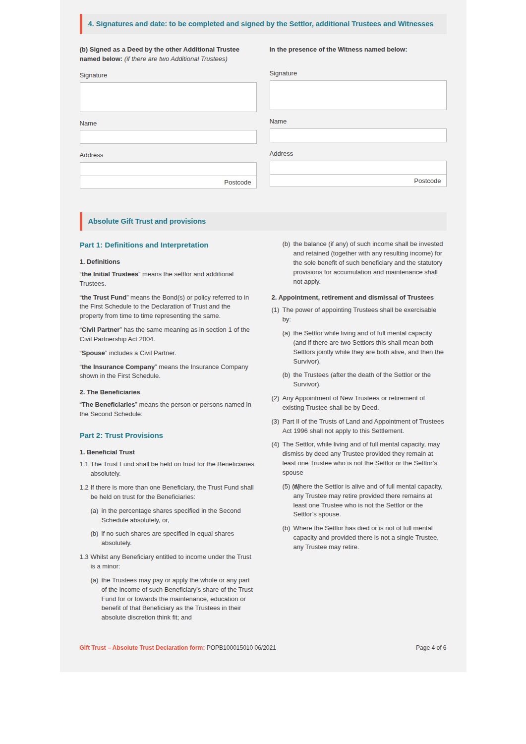4. Signatures and date: to be completed and signed by the Settlor, additional Trustees and Witnesses
(b) Signed as a Deed by the other Additional Trustee named below: (if there are two Additional Trustees)
Signature
Name
Address
Postcode
In the presence of the Witness named below:
Signature
Name
Address
Postcode
Absolute Gift Trust and provisions
Part 1: Definitions and Interpretation
1. Definitions
“the Initial Trustees” means the settlor and additional Trustees.
“the Trust Fund” means the Bond(s) or policy referred to in the First Schedule to the Declaration of Trust and the property from time to time representing the same.
“Civil Partner” has the same meaning as in section 1 of the Civil Partnership Act 2004.
“Spouse” includes a Civil Partner.
“the Insurance Company” means the Insurance Company shown in the First Schedule.
2. The Beneficiaries
“The Beneficiaries” means the person or persons named in the Second Schedule:
Part 2: Trust Provisions
1. Beneficial Trust
1.1 The Trust Fund shall be held on trust for the Beneficiaries absolutely.
1.2 If there is more than one Beneficiary, the Trust Fund shall be held on trust for the Beneficiaries:
(a) in the percentage shares specified in the Second Schedule absolutely, or,
(b) if no such shares are specified in equal shares absolutely.
1.3 Whilst any Beneficiary entitled to income under the Trust is a minor:
(a) the Trustees may pay or apply the whole or any part of the income of such Beneficiary’s share of the Trust Fund for or towards the maintenance, education or benefit of that Beneficiary as the Trustees in their absolute discretion think fit; and
(b) the balance (if any) of such income shall be invested and retained (together with any resulting income) for the sole benefit of such beneficiary and the statutory provisions for accumulation and maintenance shall not apply.
2. Appointment, retirement and dismissal of Trustees
(1) The power of appointing Trustees shall be exercisable by:
(a) the Settlor while living and of full mental capacity (and if there are two Settlors this shall mean both Settlors jointly while they are both alive, and then the Survivor).
(b) the Trustees (after the death of the Settlor or the Survivor).
(2) Any Appointment of New Trustees or retirement of existing Trustee shall be by Deed.
(3) Part II of the Trusts of Land and Appointment of Trustees Act 1996 shall not apply to this Settlement.
(4) The Settlor, while living and of full mental capacity, may dismiss by deed any Trustee provided they remain at least one Trustee who is not the Settlor or the Settlor’s spouse
(5) (a) Where the Settlor is alive and of full mental capacity, any Trustee may retire provided there remains at least one Trustee who is not the Settlor or the Settlor’s spouse.
(b) Where the Settlor has died or is not of full mental capacity and provided there is not a single Trustee, any Trustee may retire.
Gift Trust – Absolute Trust Declaration form: POPB100015010 06/2021
Page 4 of 6